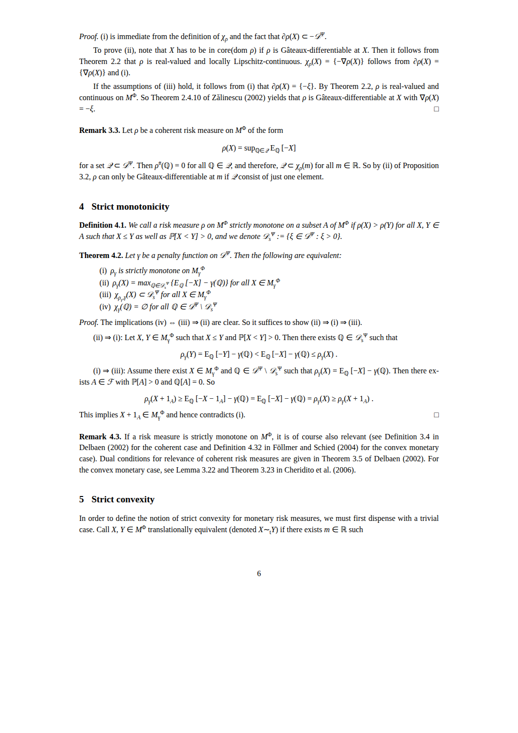Proof. (i) is immediate from the definition of χρ and the fact that ∂ρ(X) ⊂ −𝒟Ψ.
To prove (ii), note that X has to be in core(dom ρ) if ρ is Gâteaux-differentiable at X. Then it follows from Theorem 2.2 that ρ is real-valued and locally Lipschitz-continuous. χρ(X) = {−∇ρ(X)} follows from ∂ρ(X) = {∇ρ(X)} and (i).
If the assumptions of (iii) hold, it follows from (i) that ∂ρ(X) = {−ξ}. By Theorem 2.2, ρ is real-valued and continuous on MΦ. So Theorem 2.4.10 of Zălinescu (2002) yields that ρ is Gâteaux-differentiable at X with ∇ρ(X) = −ξ. □
Remark 3.3. Let ρ be a coherent risk measure on MΦ of the form
ρ(X) = supℚ∈𝒬 Eℚ [−X]
for a set 𝒬 ⊂ 𝒟Ψ. Then ρ#(ℚ) = 0 for all ℚ ∈ 𝒬, and therefore, 𝒬 ⊂ χρ(m) for all m ∈ ℝ. So by (ii) of Proposition 3.2, ρ can only be Gâteaux-differentiable at m if 𝒬 consist of just one element.
4 Strict monotonicity
Definition 4.1. We call a risk measure ρ on MΦ strictly monotone on a subset A of MΦ if ρ(X) > ρ(Y) for all X, Y ∈ A such that X ≤ Y as well as ℙ[X < Y] > 0, and we denote 𝒟sΨ := {ξ ∈ 𝒟Ψ : ξ > 0}.
Theorem 4.2. Let γ be a penalty function on 𝒟Ψ. Then the following are equivalent:
(i) ργ is strictly monotone on MγΦ
(ii) ργ(X) = maxℚ∈𝒟sΨ {Eℚ [−X] − γ(ℚ)} for all X ∈ MγΦ
(iii) χργ,γ(X) ⊂ 𝒟sΨ for all X ∈ MγΦ
(iv) χγ(ℚ) = ∅ for all ℚ ∈ 𝒟Ψ \ 𝒟sΨ
Proof. The implications (iv) ⇔ (iii) ⇒ (ii) are clear. So it suffices to show (ii) ⇒ (i) ⇒ (iii).
(ii) ⇒ (i): Let X, Y ∈ MγΦ such that X ≤ Y and ℙ[X < Y] > 0. Then there exists ℚ ∈ 𝒟sΨ such that
ργ(Y) = Eℚ [−Y] − γ(ℚ) < Eℚ [−X] − γ(ℚ) ≤ ργ(X) .
(i) ⇒ (iii): Assume there exist X ∈ MγΦ and ℚ ∈ 𝒟Ψ \ 𝒟sΨ such that ργ(X) = Eℚ [−X] − γ(ℚ). Then there exists A ∈ ℱ with ℙ[A] > 0 and ℚ[A] = 0. So
ργ(X + 1A) ≥ Eℚ [−X − 1A] − γ(ℚ) = Eℚ [−X] − γ(ℚ) = ργ(X) ≥ ργ(X + 1A) .
This implies X + 1A ∈ MγΦ and hence contradicts (i). □
Remark 4.3. If a risk measure is strictly monotone on MΦ, it is of course also relevant (see Definition 3.4 in Delbaen (2002) for the coherent case and Definition 4.32 in Föllmer and Schied (2004) for the convex monetary case). Dual conditions for relevance of coherent risk measures are given in Theorem 3.5 of Delbaen (2002). For the convex monetary case, see Lemma 3.22 and Theorem 3.23 in Cheridito et al. (2006).
5 Strict convexity
In order to define the notion of strict convexity for monetary risk measures, we must first dispense with a trivial case. Call X, Y ∈ MΦ translationally equivalent (denoted X∼tY) if there exists m ∈ ℝ such
6